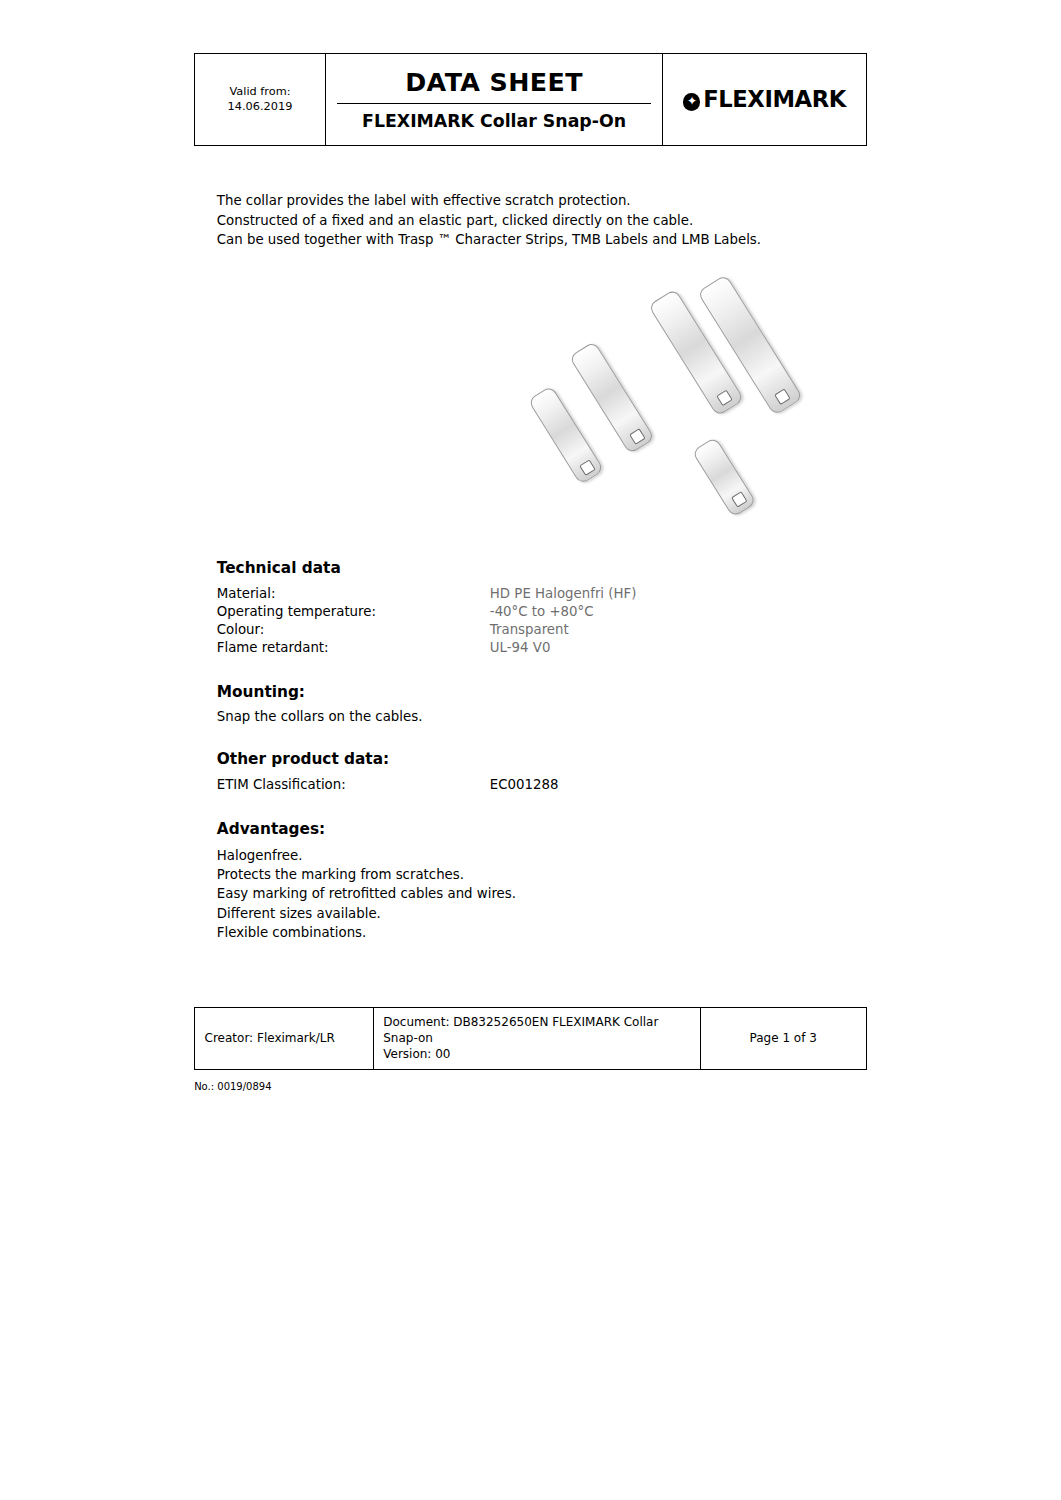| Valid from: 14.06.2019 | DATA SHEET FLEXIMARK Collar Snap-On | ✦ FLEXIMARK |
The collar provides the label with effective scratch protection.
Constructed of a fixed and an elastic part, clicked directly on the cable.
Can be used together with Trasp ™ Character Strips, TMB Labels and LMB Labels.
Technical data
| Material: | HD PE Halogenfri (HF) |
| Operating temperature: | -40°C to +80°C |
| Colour: | Transparent |
| Flame retardant: | UL-94 V0 |
Mounting:
Snap the collars on the cables.
Other product data:
| ETIM Classification: | EC001288 |
Advantages:
Halogenfree.
Protects the marking from scratches.
Easy marking of retrofitted cables and wires.
Different sizes available.
Flexible combinations.
| Creator: Fleximark/LR | Document: DB83252650EN FLEXIMARK Collar Snap-on Version: 00 | Page 1 of 3 |
No.: 0019/0894